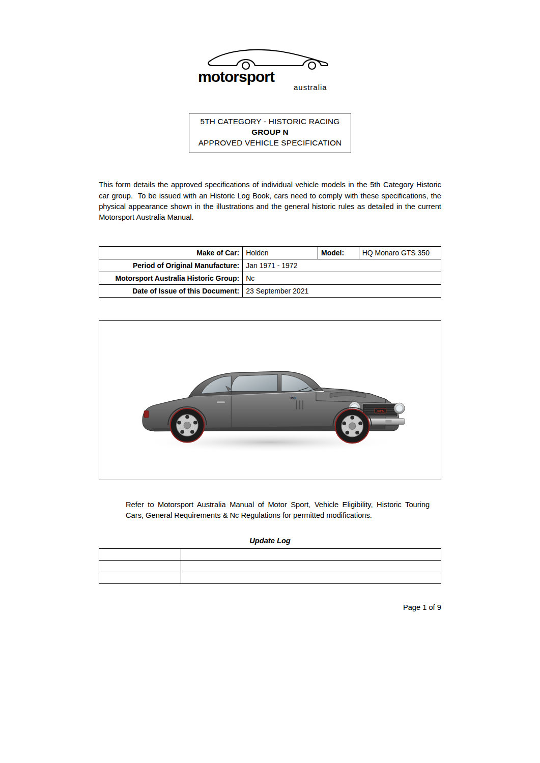motorsport australia
5TH CATEGORY - HISTORIC RACING
GROUP N
APPROVED VEHICLE SPECIFICATION
This form details the approved specifications of individual vehicle models in the 5th Category Historic car group. To be issued with an Historic Log Book, cars need to comply with these specifications, the physical appearance shown in the illustrations and the general historic rules as detailed in the current Motorsport Australia Manual.
| Make of Car: | Holden | Model: | HQ Monaro GTS 350 |
| Period of Original Manufacture: | Jan 1971 - 1972 |
| Motorsport Australia Historic Group: | Nc |
| Date of Issue of this Document: | 23 September 2021 |
GTS 350
Refer to Motorsport Australia Manual of Motor Sport, Vehicle Eligibility, Historic Touring Cars, General Requirements & Nc Regulations for permitted modifications.
Update Log
Page 1 of 9